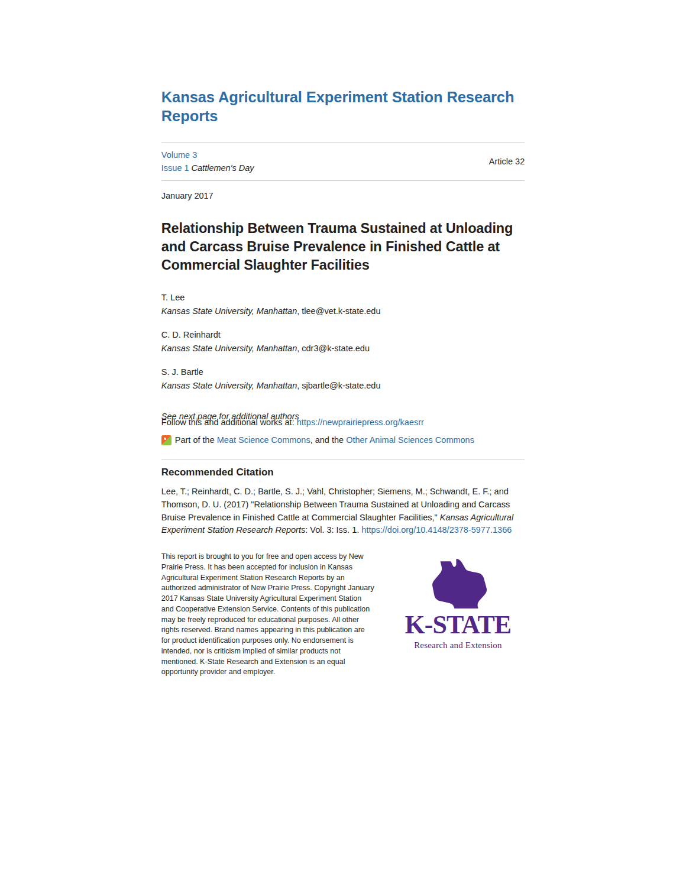Kansas Agricultural Experiment Station Research Reports
Volume 3
Issue 1 Cattlemen's Day
Article 32
January 2017
Relationship Between Trauma Sustained at Unloading and Carcass Bruise Prevalence in Finished Cattle at Commercial Slaughter Facilities
T. Lee Kansas State University, Manhattan, tlee@vet.k-state.edu
C. D. Reinhardt Kansas State University, Manhattan, cdr3@k-state.edu
S. J. Bartle Kansas State University, Manhattan, sjbartle@k-state.edu
See next page for additional authors
Follow this and additional works at: https://newprairiepress.org/kaesrr
Part of the Meat Science Commons, and the Other Animal Sciences Commons
Recommended Citation
Lee, T.; Reinhardt, C. D.; Bartle, S. J.; Vahl, Christopher; Siemens, M.; Schwandt, E. F.; and Thomson, D. U. (2017) "Relationship Between Trauma Sustained at Unloading and Carcass Bruise Prevalence in Finished Cattle at Commercial Slaughter Facilities," Kansas Agricultural Experiment Station Research Reports: Vol. 3: Iss. 1. https://doi.org/10.4148/2378-5977.1366
This report is brought to you for free and open access by New Prairie Press. It has been accepted for inclusion in Kansas Agricultural Experiment Station Research Reports by an authorized administrator of New Prairie Press. Copyright January 2017 Kansas State University Agricultural Experiment Station and Cooperative Extension Service. Contents of this publication may be freely reproduced for educational purposes. All other rights reserved. Brand names appearing in this publication are for product identification purposes only. No endorsement is intended, nor is criticism implied of similar products not mentioned. K-State Research and Extension is an equal opportunity provider and employer.
K-STATE
Research and Extension